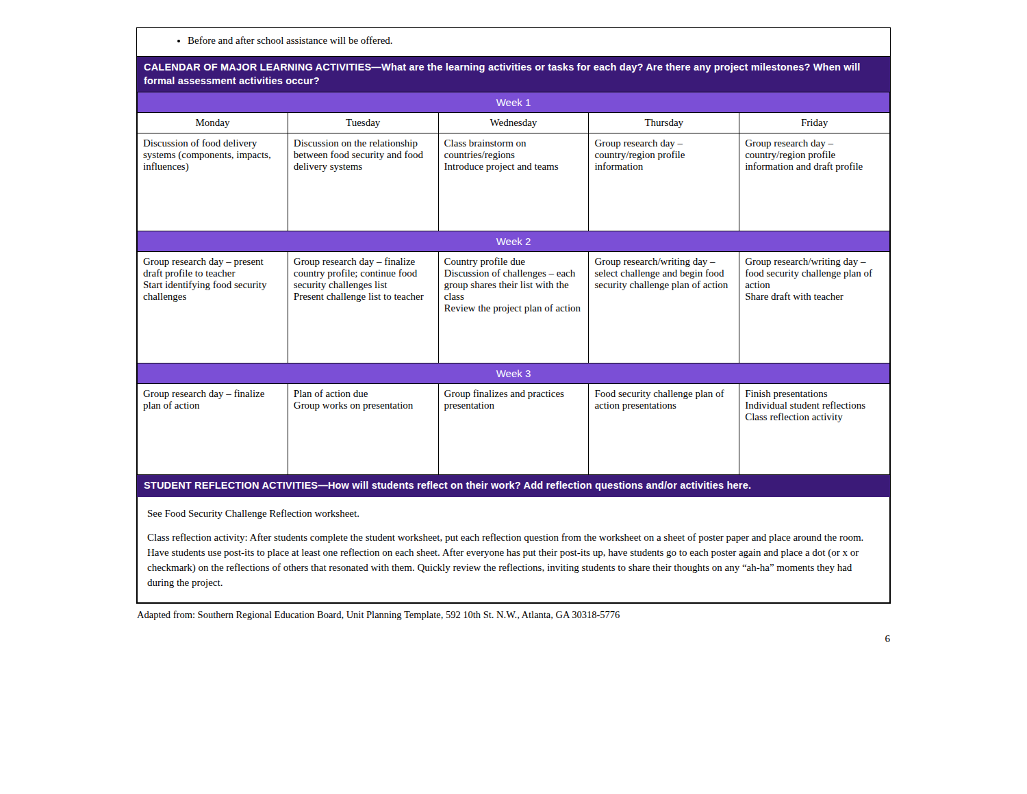Before and after school assistance will be offered.
CALENDAR OF MAJOR LEARNING ACTIVITIES—What are the learning activities or tasks for each day? Are there any project milestones? When will formal assessment activities occur?
| Week 1 |
| Monday | Tuesday | Wednesday | Thursday | Friday |
| Discussion of food delivery systems (components, impacts, influences) | Discussion on the relationship between food security and food delivery systems | Class brainstorm on countries/regions Introduce project and teams | Group research day – country/region profile information | Group research day – country/region profile information and draft profile |
| Week 2 |
| Group research day – present draft profile to teacher Start identifying food security challenges | Group research day – finalize country profile; continue food security challenges list Present challenge list to teacher | Country profile due Discussion of challenges – each group shares their list with the class Review the project plan of action | Group research/writing day – select challenge and begin food security challenge plan of action | Group research/writing day – food security challenge plan of action Share draft with teacher |
| Week 3 |
| Group research day – finalize plan of action | Plan of action due Group works on presentation | Group finalizes and practices presentation | Food security challenge plan of action presentations | Finish presentations Individual student reflections Class reflection activity |
STUDENT REFLECTION ACTIVITIES—How will students reflect on their work? Add reflection questions and/or activities here.
See Food Security Challenge Reflection worksheet.
Class reflection activity: After students complete the student worksheet, put each reflection question from the worksheet on a sheet of poster paper and place around the room. Have students use post-its to place at least one reflection on each sheet. After everyone has put their post-its up, have students go to each poster again and place a dot (or x or checkmark) on the reflections of others that resonated with them. Quickly review the reflections, inviting students to share their thoughts on any “ah-ha” moments they had during the project.
Adapted from: Southern Regional Education Board, Unit Planning Template, 592 10th St. N.W., Atlanta, GA 30318-5776
6